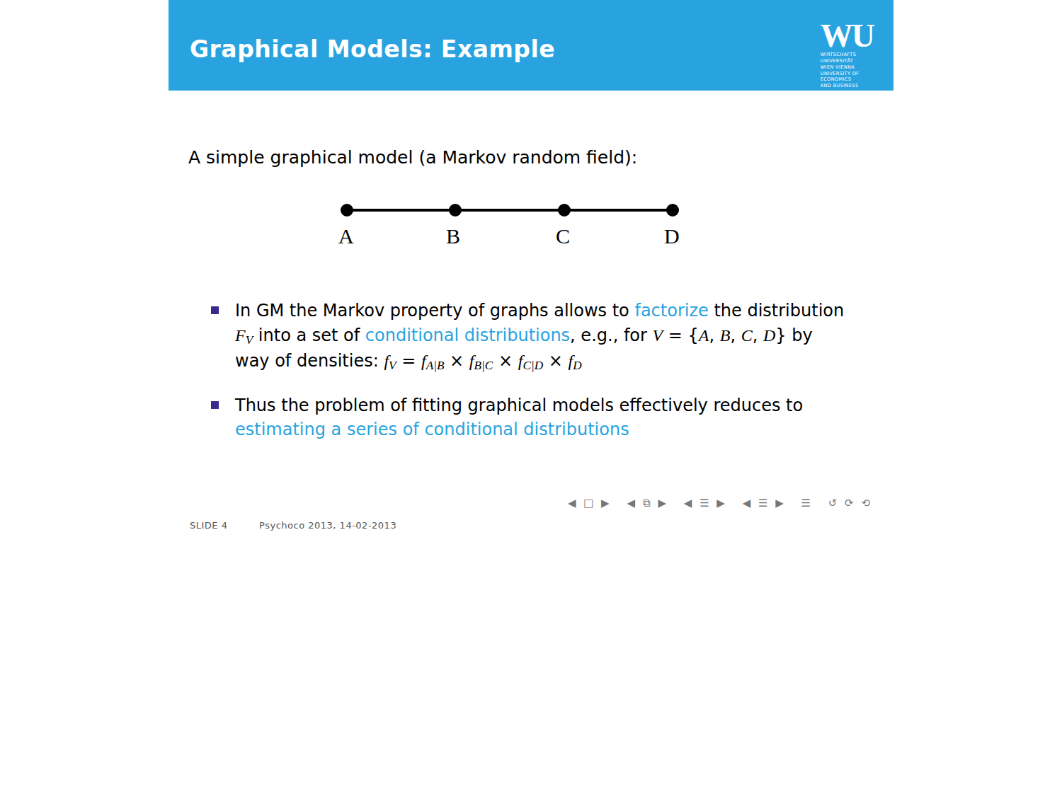Graphical Models: Example
WU
Wirtschafts
Universität
Wien Vienna
University of
Economics
and Business
A simple graphical model (a Markov random field):
A B C D
In GM the Markov property of graphs allows to factorize the distribution FV into a set of conditional distributions, e.g., for V = {A, B, C, D} by way of densities: fV = fA|B × fB|C × fC|D × fD
Thus the problem of fitting graphical models effectively reduces to estimating a series of conditional distributions
◀ □ ▶ ◀ ⧉ ▶ ◀ ☰ ▶ ◀ ☰ ▶ ☰ ↺ ⟳ ⟲
SLIDE 4 Psychoco 2013, 14-02-2013